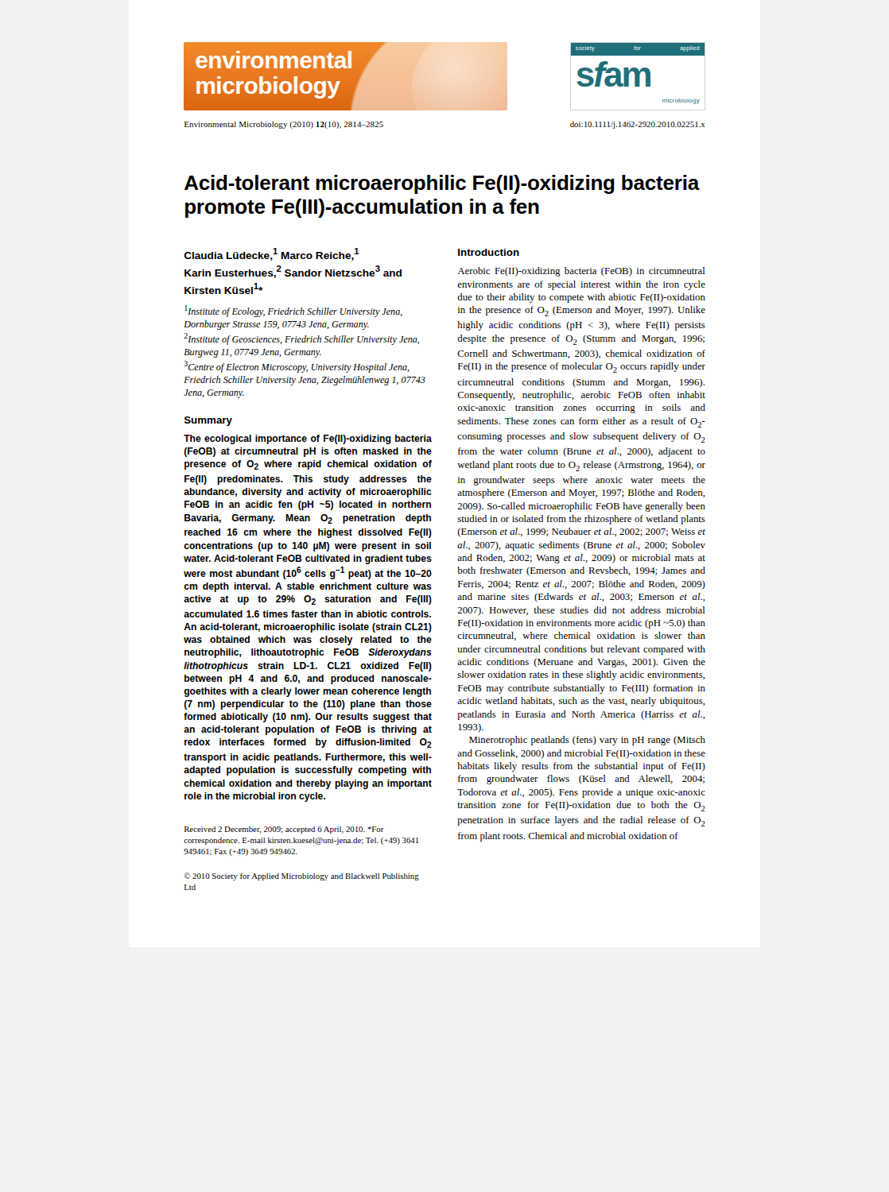environmental microbiology
society for applied
sfam
microbiology
Environmental Microbiology (2010) 12(10), 2814–2825
doi:10.1111/j.1462-2920.2010.02251.x
Acid-tolerant microaerophilic Fe(II)-oxidizing bacteria
promote Fe(III)-accumulation in a fen
Claudia Lüdecke,1 Marco Reiche,1
Karin Eusterhues,2 Sandor Nietzsche3 and
Kirsten Küsel1*
1Institute of Ecology, Friedrich Schiller University Jena, Dornburger Strasse 159, 07743 Jena, Germany.
2Institute of Geosciences, Friedrich Schiller University Jena, Burgweg 11, 07749 Jena, Germany.
3Centre of Electron Microscopy, University Hospital Jena, Friedrich Schiller University Jena, Ziegelmühlenweg 1, 07743 Jena, Germany.
Summary
The ecological importance of Fe(II)-oxidizing bacteria (FeOB) at circumneutral pH is often masked in the presence of O2 where rapid chemical oxidation of Fe(II) predominates. This study addresses the abundance, diversity and activity of microaerophilic FeOB in an acidic fen (pH ~5) located in northern Bavaria, Germany. Mean O2 penetration depth reached 16 cm where the highest dissolved Fe(II) concentrations (up to 140 µM) were present in soil water. Acid-tolerant FeOB cultivated in gradient tubes were most abundant (106 cells g−1 peat) at the 10–20 cm depth interval. A stable enrichment culture was active at up to 29% O2 saturation and Fe(III) accumulated 1.6 times faster than in abiotic controls. An acid-tolerant, microaerophilic isolate (strain CL21) was obtained which was closely related to the neutrophilic, lithoautotrophic FeOB Sideroxydans lithotrophicus strain LD-1. CL21 oxidized Fe(II) between pH 4 and 6.0, and produced nanoscale-goethites with a clearly lower mean coherence length (7 nm) perpendicular to the (110) plane than those formed abiotically (10 nm). Our results suggest that an acid-tolerant population of FeOB is thriving at redox interfaces formed by diffusion-limited O2 transport in acidic peatlands. Furthermore, this well-adapted population is successfully competing with chemical oxidation and thereby playing an important role in the microbial iron cycle.
Received 2 December, 2009; accepted 6 April, 2010. *For correspondence. E-mail kirsten.kuesel@uni-jena.de; Tel. (+49) 3641 949461; Fax (+49) 3649 949462.
© 2010 Society for Applied Microbiology and Blackwell Publishing Ltd
Introduction
Aerobic Fe(II)-oxidizing bacteria (FeOB) in circumneutral environments are of special interest within the iron cycle due to their ability to compete with abiotic Fe(II)-oxidation in the presence of O2 (Emerson and Moyer, 1997). Unlike highly acidic conditions (pH < 3), where Fe(II) persists despite the presence of O2 (Stumm and Morgan, 1996; Cornell and Schwertmann, 2003), chemical oxidization of Fe(II) in the presence of molecular O2 occurs rapidly under circumneutral conditions (Stumm and Morgan, 1996). Consequently, neutrophilic, aerobic FeOB often inhabit oxic-anoxic transition zones occurring in soils and sediments. These zones can form either as a result of O2-consuming processes and slow subsequent delivery of O2 from the water column (Brune et al., 2000), adjacent to wetland plant roots due to O2 release (Armstrong, 1964), or in groundwater seeps where anoxic water meets the atmosphere (Emerson and Moyer, 1997; Blöthe and Roden, 2009). So-called microaerophilic FeOB have generally been studied in or isolated from the rhizosphere of wetland plants (Emerson et al., 1999; Neubauer et al., 2002; 2007; Weiss et al., 2007), aquatic sediments (Brune et al., 2000; Sobolev and Roden, 2002; Wang et al., 2009) or microbial mats at both freshwater (Emerson and Revsbech, 1994; James and Ferris, 2004; Rentz et al., 2007; Blöthe and Roden, 2009) and marine sites (Edwards et al., 2003; Emerson et al., 2007). However, these studies did not address microbial Fe(II)-oxidation in environments more acidic (pH ~5.0) than circumneutral, where chemical oxidation is slower than under circumneutral conditions but relevant compared with acidic conditions (Meruane and Vargas, 2001). Given the slower oxidation rates in these slightly acidic environments, FeOB may contribute substantially to Fe(III) formation in acidic wetland habitats, such as the vast, nearly ubiquitous, peatlands in Eurasia and North America (Harriss et al., 1993).
Minerotrophic peatlands (fens) vary in pH range (Mitsch and Gosselink, 2000) and microbial Fe(II)-oxidation in these habitats likely results from the substantial input of Fe(II) from groundwater flows (Küsel and Alewell, 2004; Todorova et al., 2005). Fens provide a unique oxic-anoxic transition zone for Fe(II)-oxidation due to both the O2 penetration in surface layers and the radial release of O2 from plant roots. Chemical and microbial oxidation of